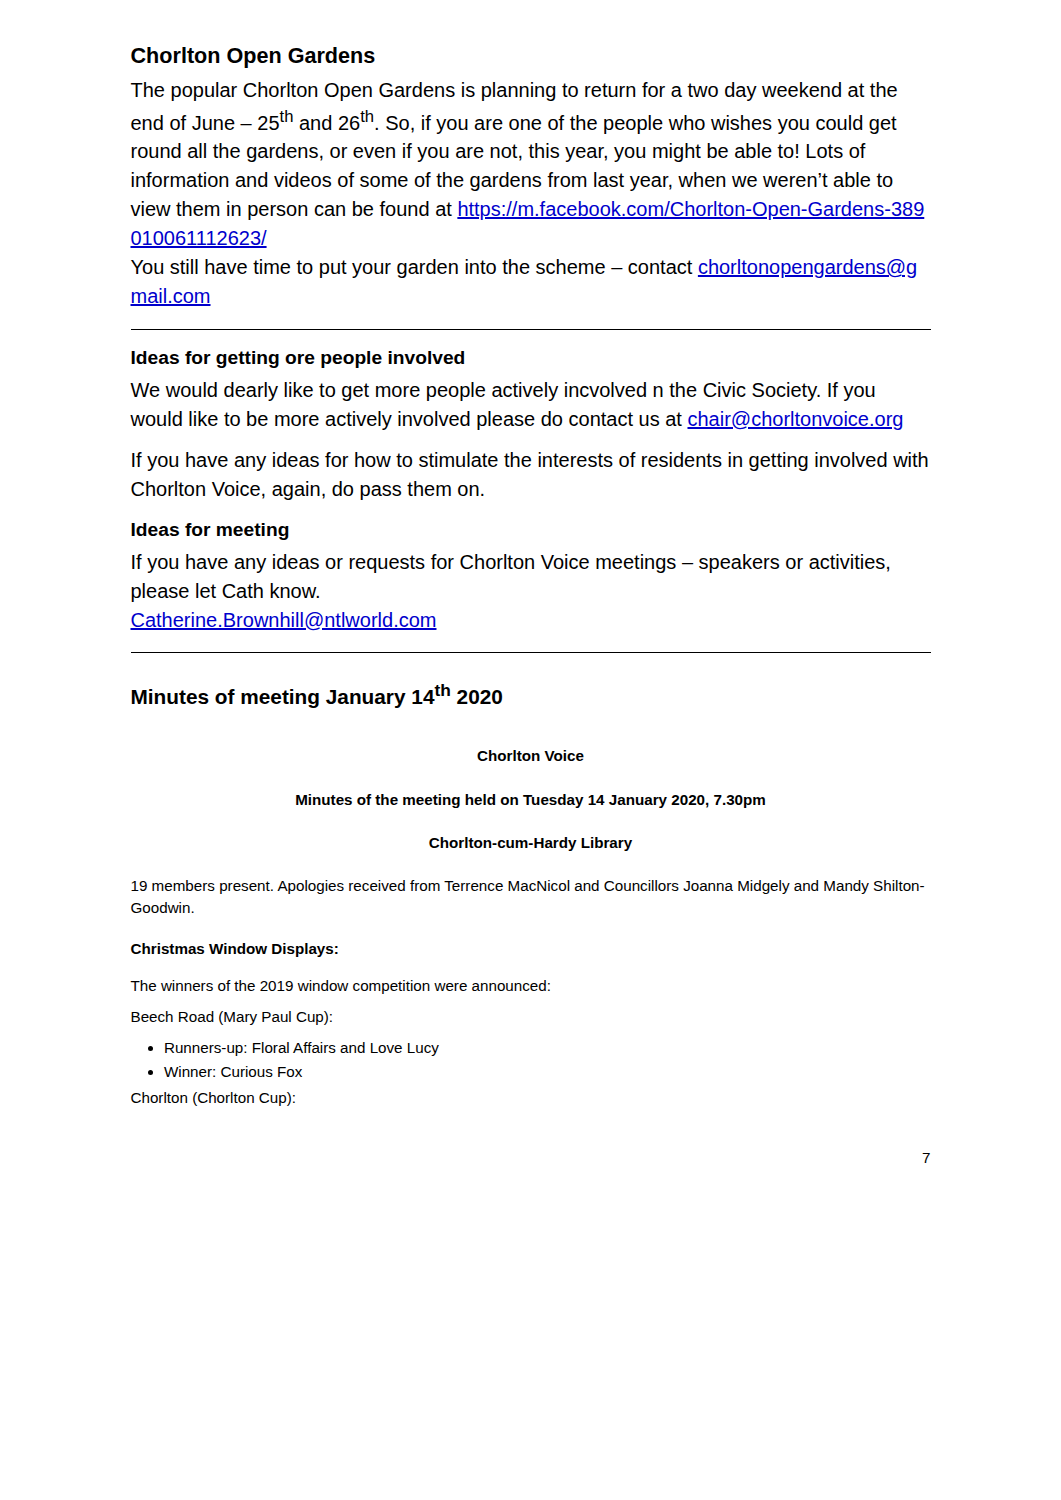Chorlton Open Gardens
The popular Chorlton Open Gardens is planning to return for a two day weekend at the end of June – 25th and 26th. So, if you are one of the people who wishes you could get round all the gardens, or even if you are not, this year, you might be able to! Lots of information and videos of some of the gardens from last year, when we weren’t able to view them in person can be found at https://m.facebook.com/Chorlton-Open-Gardens-389010061112623/
You still have time to put your garden into the scheme – contact chorltonopengardens@gmail.com
Ideas for getting ore people involved
We would dearly like to get more people actively incvolved n the Civic Society. If you would like to be more actively involved please do contact us at chair@chorltonvoice.org
If you have any ideas for how to stimulate the interests of residents in getting involved with Chorlton Voice, again, do pass them on.
Ideas for meeting
If you have any ideas or requests for Chorlton Voice meetings – speakers or activities, please let Cath know.
Catherine.Brownhill@ntlworld.com
Minutes of meeting January 14th 2020
Chorlton Voice
Minutes of the meeting held on Tuesday 14 January 2020, 7.30pm
Chorlton-cum-Hardy Library
19 members present. Apologies received from Terrence MacNicol and Councillors Joanna Midgely and Mandy Shilton-Goodwin.
Christmas Window Displays:
The winners of the 2019 window competition were announced:
Beech Road (Mary Paul Cup):
Runners-up: Floral Affairs and Love Lucy
Winner: Curious Fox
Chorlton (Chorlton Cup):
7